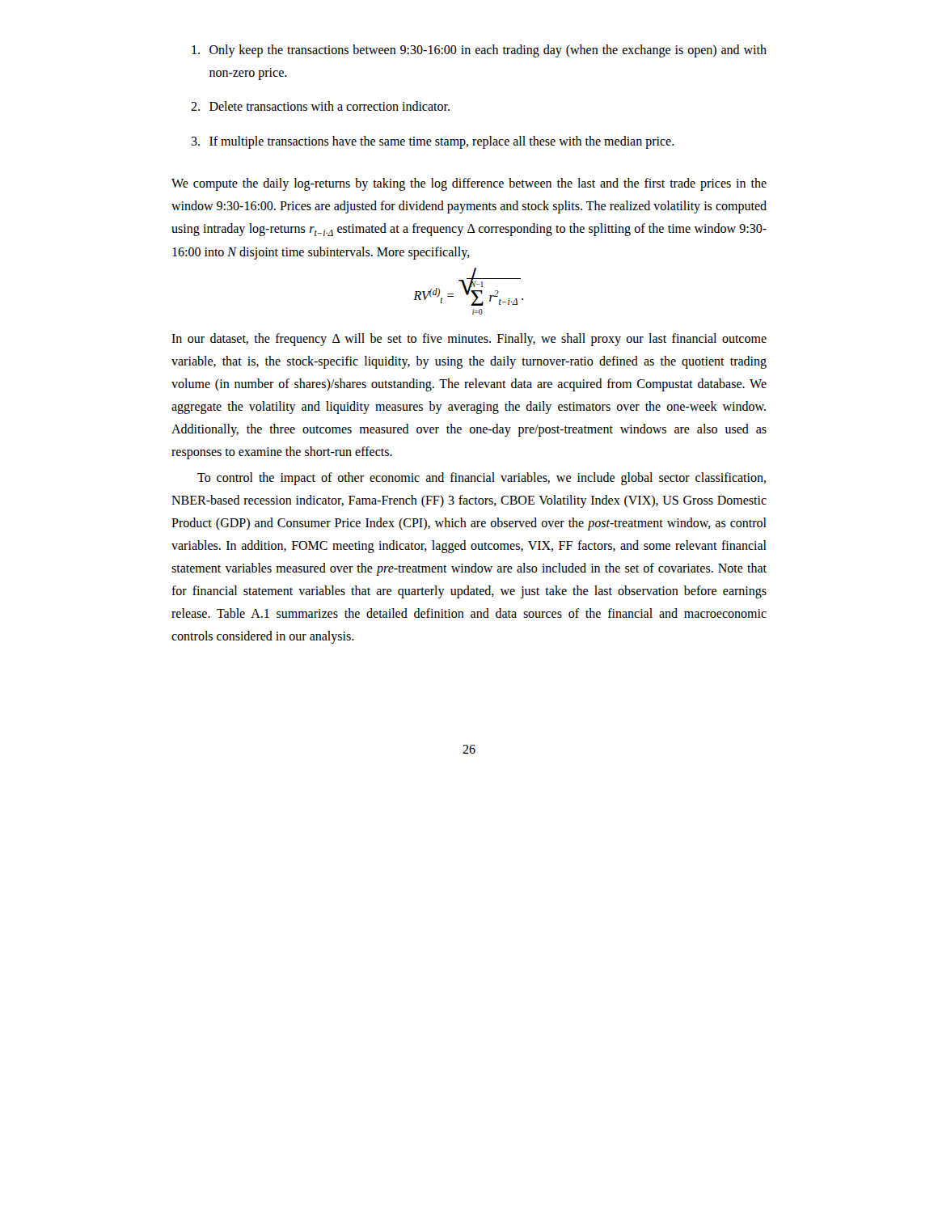Only keep the transactions between 9:30-16:00 in each trading day (when the exchange is open) and with non-zero price.
Delete transactions with a correction indicator.
If multiple transactions have the same time stamp, replace all these with the median price.
We compute the daily log-returns by taking the log difference between the last and the first trade prices in the window 9:30-16:00. Prices are adjusted for dividend payments and stock splits. The realized volatility is computed using intraday log-returns rt−i·Δ estimated at a frequency Δ corresponding to the splitting of the time window 9:30-16:00 into N disjoint time subintervals. More specifically,
RV(d) t = N−1 Σ i=0 r 2 t−i·Δ .
In our dataset, the frequency Δ will be set to five minutes. Finally, we shall proxy our last financial outcome variable, that is, the stock-specific liquidity, by using the daily turnover-ratio defined as the quotient trading volume (in number of shares)/shares outstanding. The relevant data are acquired from Compustat database. We aggregate the volatility and liquidity measures by averaging the daily estimators over the one-week window. Additionally, the three outcomes measured over the one-day pre/post-treatment windows are also used as responses to examine the short-run effects.
To control the impact of other economic and financial variables, we include global sector classification, NBER-based recession indicator, Fama-French (FF) 3 factors, CBOE Volatility Index (VIX), US Gross Domestic Product (GDP) and Consumer Price Index (CPI), which are observed over the post-treatment window, as control variables. In addition, FOMC meeting indicator, lagged outcomes, VIX, FF factors, and some relevant financial statement variables measured over the pre-treatment window are also included in the set of covariates. Note that for financial statement variables that are quarterly updated, we just take the last observation before earnings release. Table A.1 summarizes the detailed definition and data sources of the financial and macroeconomic controls considered in our analysis.
26